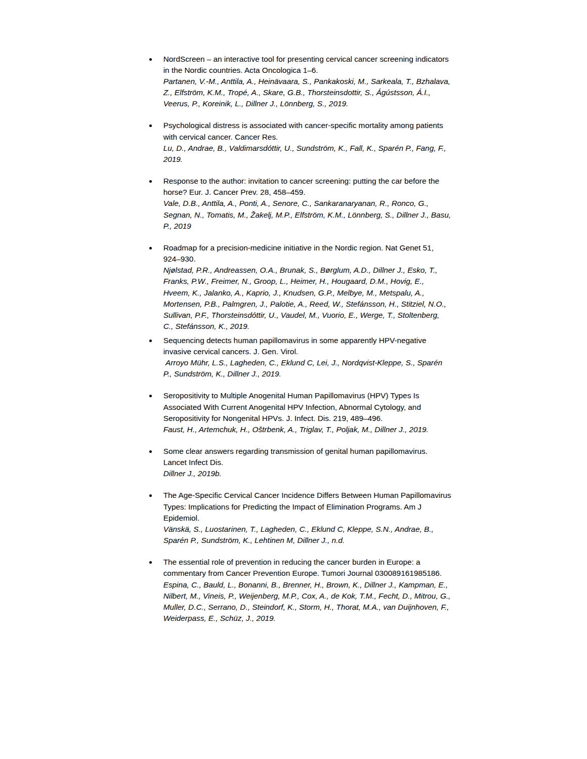NordScreen – an interactive tool for presenting cervical cancer screening indicators in the Nordic countries. Acta Oncologica 1–6.
Partanen, V.-M., Anttila, A., Heinävaara, S., Pankakoski, M., Sarkeala, T., Bzhalava, Z., Elfström, K.M., Tropé, A., Skare, G.B., Thorsteinsdottir, S., Ágústsson, Á.I., Veerus, P., Koreinik, L., Dillner J., Lönnberg, S., 2019.
Psychological distress is associated with cancer-specific mortality among patients with cervical cancer. Cancer Res.
Lu, D., Andrae, B., Valdimarsdóttir, U., Sundström, K., Fall, K., Sparén P., Fang, F., 2019.
Response to the author: invitation to cancer screening: putting the car before the horse? Eur. J. Cancer Prev. 28, 458–459.
Vale, D.B., Anttila, A., Ponti, A., Senore, C., Sankaranaryanan, R., Ronco, G., Segnan, N., Tomatis, M., Žakelj, M.P., Elfström, K.M., Lönnberg, S., Dillner J., Basu, P., 2019
Roadmap for a precision-medicine initiative in the Nordic region. Nat Genet 51, 924–930.
Njølstad, P.R., Andreassen, O.A., Brunak, S., Børglum, A.D., Dillner J., Esko, T., Franks, P.W., Freimer, N., Groop, L., Heimer, H., Hougaard, D.M., Hovig, E., Hveem, K., Jalanko, A., Kaprio, J., Knudsen, G.P., Melbye, M., Metspalu, A., Mortensen, P.B., Palmgren, J., Palotie, A., Reed, W., Stefánsson, H., Stitziel, N.O., Sullivan, P.F., Thorsteinsdóttir, U., Vaudel, M., Vuorio, E., Werge, T., Stoltenberg, C., Stefánsson, K., 2019.
Sequencing detects human papillomavirus in some apparently HPV-negative invasive cervical cancers. J. Gen. Virol.
Arroyo Mühr, L.S., Lagheden, C., Eklund C, Lei, J., Nordqvist-Kleppe, S., Sparén P., Sundström, K., Dillner J., 2019.
Seropositivity to Multiple Anogenital Human Papillomavirus (HPV) Types Is Associated With Current Anogenital HPV Infection, Abnormal Cytology, and Seropositivity for Nongenital HPVs. J. Infect. Dis. 219, 489–496.
Faust, H., Artemchuk, H., Oštrbenk, A., Triglav, T., Poljak, M., Dillner J., 2019.
Some clear answers regarding transmission of genital human papillomavirus. Lancet Infect Dis.
Dillner J., 2019b.
The Age-Specific Cervical Cancer Incidence Differs Between Human Papillomavirus Types: Implications for Predicting the Impact of Elimination Programs. Am J Epidemiol.
Vänskä, S., Luostarinen, T., Lagheden, C., Eklund C, Kleppe, S.N., Andrae, B., Sparén P., Sundström, K., Lehtinen M, Dillner J., n.d.
The essential role of prevention in reducing the cancer burden in Europe: a commentary from Cancer Prevention Europe. Tumori Journal 030089161985186.
Espina, C., Bauld, L., Bonanni, B., Brenner, H., Brown, K., Dillner J., Kampman, E., Nilbert, M., Vineis, P., Weijenberg, M.P., Cox, A., de Kok, T.M., Fecht, D., Mitrou, G., Muller, D.C., Serrano, D., Steindorf, K., Storm, H., Thorat, M.A., van Duijnhoven, F., Weiderpass, E., Schüz, J., 2019.